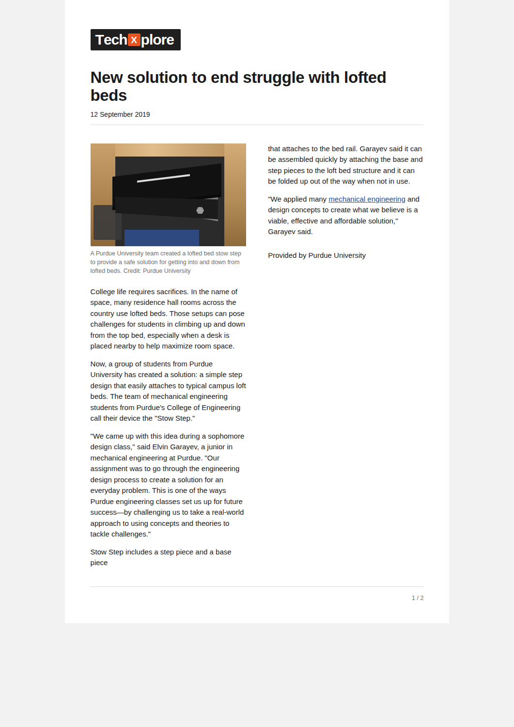Tech Xplore
New solution to end struggle with lofted beds
12 September 2019
A Purdue University team created a lofted bed stow step to provide a safe solution for getting into and down from lofted beds. Credit: Purdue University
College life requires sacrifices. In the name of space, many residence hall rooms across the country use lofted beds. Those setups can pose challenges for students in climbing up and down from the top bed, especially when a desk is placed nearby to help maximize room space.
Now, a group of students from Purdue University has created a solution: a simple step design that easily attaches to typical campus loft beds. The team of mechanical engineering students from Purdue's College of Engineering call their device the "Stow Step."
"We came up with this idea during a sophomore design class," said Elvin Garayev, a junior in mechanical engineering at Purdue. "Our assignment was to go through the engineering design process to create a solution for an everyday problem. This is one of the ways Purdue engineering classes set us up for future success—by challenging us to take a real-world approach to using concepts and theories to tackle challenges."
Stow Step includes a step piece and a base piece
that attaches to the bed rail. Garayev said it can be assembled quickly by attaching the base and step pieces to the loft bed structure and it can be folded up out of the way when not in use.
"We applied many mechanical engineering and design concepts to create what we believe is a viable, effective and affordable solution," Garayev said.
Provided by Purdue University
1 / 2